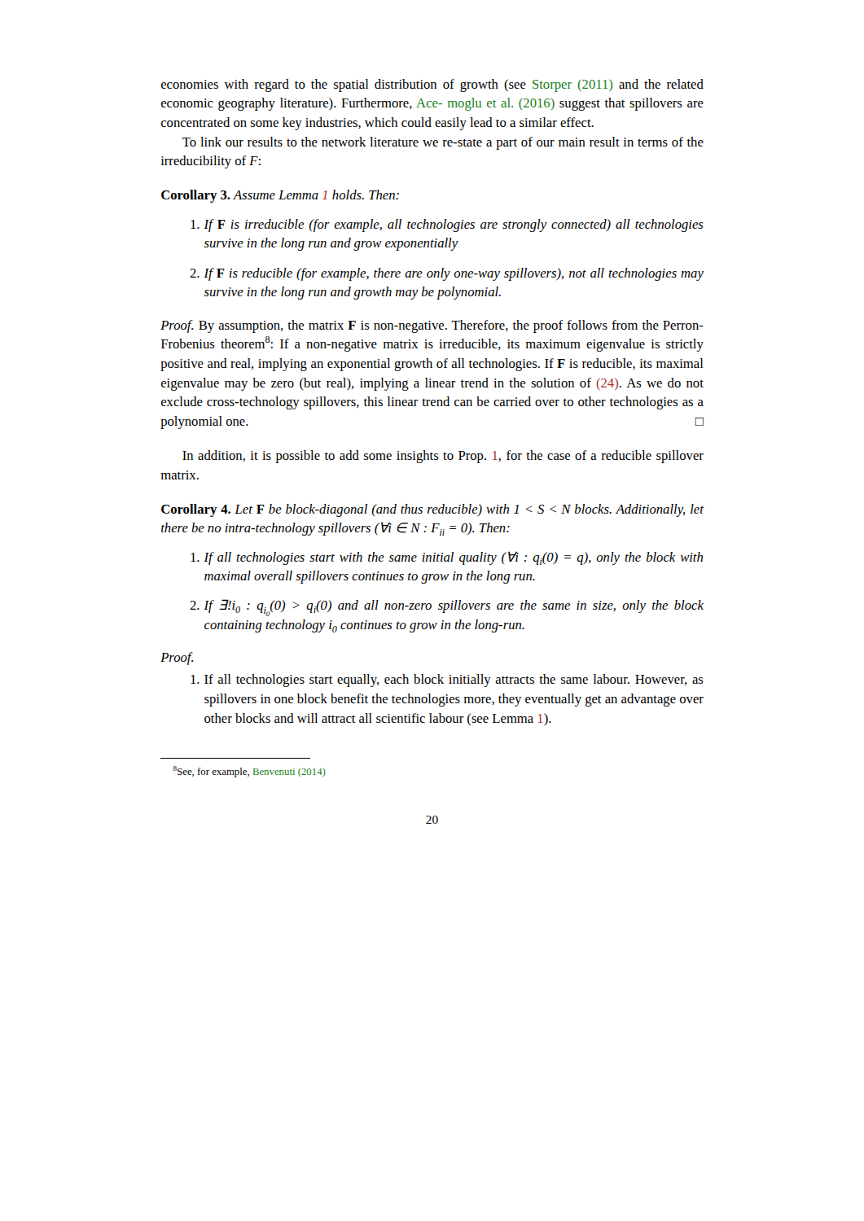economies with regard to the spatial distribution of growth (see Storper (2011) and the related economic geography literature). Furthermore, Ace- moglu et al. (2016) suggest that spillovers are concentrated on some key industries, which could easily lead to a similar effect.
To link our results to the network literature we re-state a part of our main result in terms of the irreducibility of F:
Corollary 3. Assume Lemma 1 holds. Then:
If F is irreducible (for example, all technologies are strongly connected) all technologies survive in the long run and grow exponentially
If F is reducible (for example, there are only one-way spillovers), not all technologies may survive in the long run and growth may be polynomial.
Proof. By assumption, the matrix F is non-negative. Therefore, the proof follows from the Perron-Frobenius theorem8: If a non-negative matrix is irreducible, its maximum eigenvalue is strictly positive and real, implying an exponential growth of all technologies. If F is reducible, its maximal eigenvalue may be zero (but real), implying a linear trend in the solution of (24). As we do not exclude cross-technology spillovers, this linear trend can be carried over to other technologies as a polynomial one. □
In addition, it is possible to add some insights to Prop. 1, for the case of a reducible spillover matrix.
Corollary 4. Let F be block-diagonal (and thus reducible) with 1 < S < N blocks. Additionally, let there be no intra-technology spillovers (∀i ∈ N : Fii = 0). Then:
If all technologies start with the same initial quality (∀i : qi(0) = q), only the block with maximal overall spillovers continues to grow in the long run.
If ∃!i0 : qi0(0) > qi(0) and all non-zero spillovers are the same in size, only the block containing technology i0 continues to grow in the long-run.
Proof.
If all technologies start equally, each block initially attracts the same labour. However, as spillovers in one block benefit the technologies more, they eventually get an advantage over other blocks and will attract all scientific labour (see Lemma 1).
8See, for example, Benvenuti (2014)
20